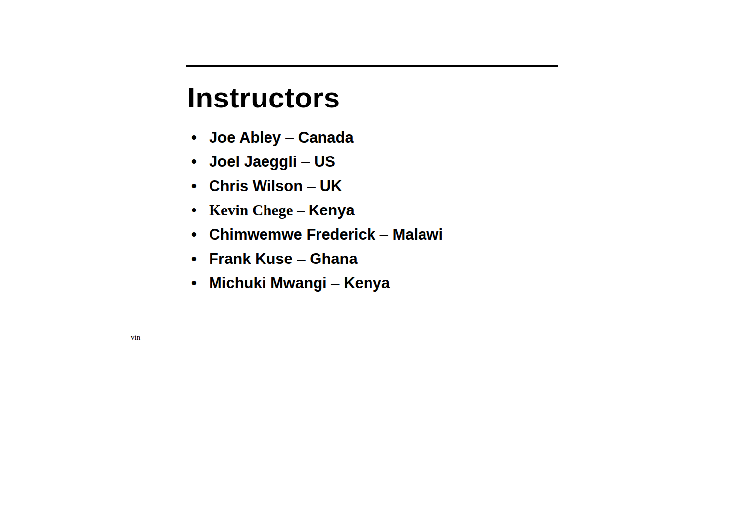Instructors
Joe Abley – Canada
Joel Jaeggli – US
Chris Wilson – UK
Kevin Chege – Kenya
Chimwemwe Frederick – Malawi
Frank Kuse – Ghana
Michuki Mwangi – Kenya
vin